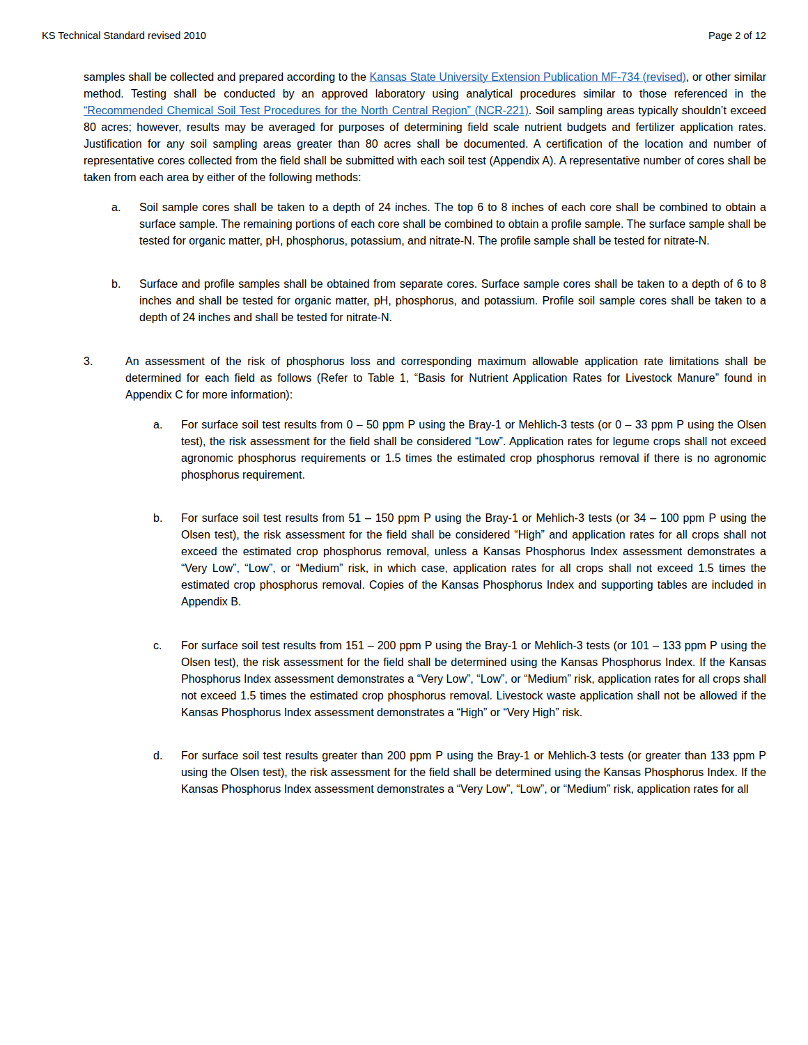KS Technical Standard revised 2010 Page 2 of 12
samples shall be collected and prepared according to the Kansas State University Extension Publication MF-734 (revised), or other similar method. Testing shall be conducted by an approved laboratory using analytical procedures similar to those referenced in the “Recommended Chemical Soil Test Procedures for the North Central Region” (NCR-221). Soil sampling areas typically shouldn’t exceed 80 acres; however, results may be averaged for purposes of determining field scale nutrient budgets and fertilizer application rates. Justification for any soil sampling areas greater than 80 acres shall be documented. A certification of the location and number of representative cores collected from the field shall be submitted with each soil test (Appendix A). A representative number of cores shall be taken from each area by either of the following methods:
a.
Soil sample cores shall be taken to a depth of 24 inches. The top 6 to 8 inches of each core shall be combined to obtain a surface sample. The remaining portions of each core shall be combined to obtain a profile sample. The surface sample shall be tested for organic matter, pH, phosphorus, potassium, and nitrate-N. The profile sample shall be tested for nitrate-N.
b.
Surface and profile samples shall be obtained from separate cores. Surface sample cores shall be taken to a depth of 6 to 8 inches and shall be tested for organic matter, pH, phosphorus, and potassium. Profile soil sample cores shall be taken to a depth of 24 inches and shall be tested for nitrate-N.
3.
An assessment of the risk of phosphorus loss and corresponding maximum allowable application rate limitations shall be determined for each field as follows (Refer to Table 1, “Basis for Nutrient Application Rates for Livestock Manure” found in Appendix C for more information):
a.
For surface soil test results from 0 – 50 ppm P using the Bray-1 or Mehlich-3 tests (or 0 – 33 ppm P using the Olsen test), the risk assessment for the field shall be considered “Low”. Application rates for legume crops shall not exceed agronomic phosphorus requirements or 1.5 times the estimated crop phosphorus removal if there is no agronomic phosphorus requirement.
b.
For surface soil test results from 51 – 150 ppm P using the Bray-1 or Mehlich-3 tests (or 34 – 100 ppm P using the Olsen test), the risk assessment for the field shall be considered “High” and application rates for all crops shall not exceed the estimated crop phosphorus removal, unless a Kansas Phosphorus Index assessment demonstrates a “Very Low”, “Low”, or “Medium” risk, in which case, application rates for all crops shall not exceed 1.5 times the estimated crop phosphorus removal. Copies of the Kansas Phosphorus Index and supporting tables are included in Appendix B.
c.
For surface soil test results from 151 – 200 ppm P using the Bray-1 or Mehlich-3 tests (or 101 – 133 ppm P using the Olsen test), the risk assessment for the field shall be determined using the Kansas Phosphorus Index. If the Kansas Phosphorus Index assessment demonstrates a “Very Low”, “Low”, or “Medium” risk, application rates for all crops shall not exceed 1.5 times the estimated crop phosphorus removal. Livestock waste application shall not be allowed if the Kansas Phosphorus Index assessment demonstrates a “High” or “Very High” risk.
d.
For surface soil test results greater than 200 ppm P using the Bray-1 or Mehlich-3 tests (or greater than 133 ppm P using the Olsen test), the risk assessment for the field shall be determined using the Kansas Phosphorus Index. If the Kansas Phosphorus Index assessment demonstrates a “Very Low”, “Low”, or “Medium” risk, application rates for all